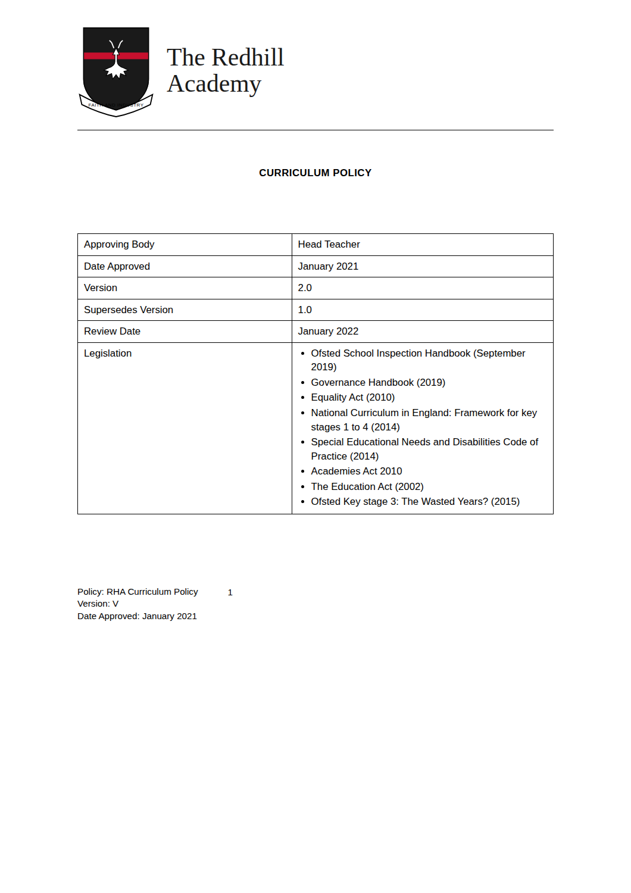FAITH AND INDUSTRY
The Redhill
Academy
CURRICULUM POLICY
| Approving Body | Head Teacher |
| Date Approved | January 2021 |
| Version | 2.0 |
| Supersedes Version | 1.0 |
| Review Date | January 2022 |
| Legislation | Ofsted School Inspection Handbook (September 2019) Governance Handbook (2019) Equality Act (2010) National Curriculum in England: Framework for key stages 1 to 4 (2014) Special Educational Needs and Disabilities Code of Practice (2014) Academies Act 2010 The Education Act (2002) Ofsted Key stage 3: The Wasted Years? (2015) |
Policy: RHA Curriculum Policy
Version: V
Date Approved: January 2021
1